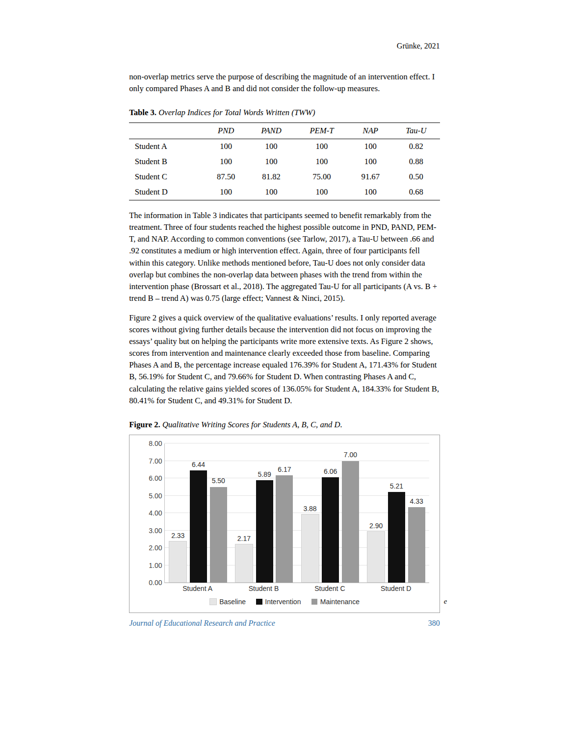Grünke, 2021
non-overlap metrics serve the purpose of describing the magnitude of an intervention effect. I only compared Phases A and B and did not consider the follow-up measures.
Table 3. Overlap Indices for Total Words Written (TWW)
| | PND | PAND | PEM-T | NAP | Tau-U |
| --- | --- | --- | --- | --- | --- |
| Student A | 100 | 100 | 100 | 100 | 0.82 |
| Student B | 100 | 100 | 100 | 100 | 0.88 |
| Student C | 87.50 | 81.82 | 75.00 | 91.67 | 0.50 |
| Student D | 100 | 100 | 100 | 100 | 0.68 |
The information in Table 3 indicates that participants seemed to benefit remarkably from the treatment. Three of four students reached the highest possible outcome in PND, PAND, PEM-T, and NAP. According to common conventions (see Tarlow, 2017), a Tau-U between .66 and .92 constitutes a medium or high intervention effect. Again, three of four participants fell within this category. Unlike methods mentioned before, Tau-U does not only consider data overlap but combines the non-overlap data between phases with the trend from within the intervention phase (Brossart et al., 2018). The aggregated Tau-U for all participants (A vs. B + trend B – trend A) was 0.75 (large effect; Vannest & Ninci, 2015).
Figure 2 gives a quick overview of the qualitative evaluations’ results. I only reported average scores without giving further details because the intervention did not focus on improving the essays’ quality but on helping the participants write more extensive texts. As Figure 2 shows, scores from intervention and maintenance clearly exceeded those from baseline. Comparing Phases A and B, the percentage increase equaled 176.39% for Student A, 171.43% for Student B, 56.19% for Student C, and 79.66% for Student D. When contrasting Phases A and C, calculating the relative gains yielded scores of 136.05% for Student A, 184.33% for Student B, 80.41% for Student C, and 49.31% for Student D.
Figure 2. Qualitative Writing Scores for Students A, B, C, and D.
0.00
1.00
2.00
3.00
4.00
5.00
6.00
7.00
8.00
2.33
6.44
5.50
2.17
5.89
6.17
3.88
6.06
7.00
2.90
5.21
4.33
Student A Student B Student C Student D
Baseline Intervention Maintenance
e
Journal of Educational Research and Practice 380